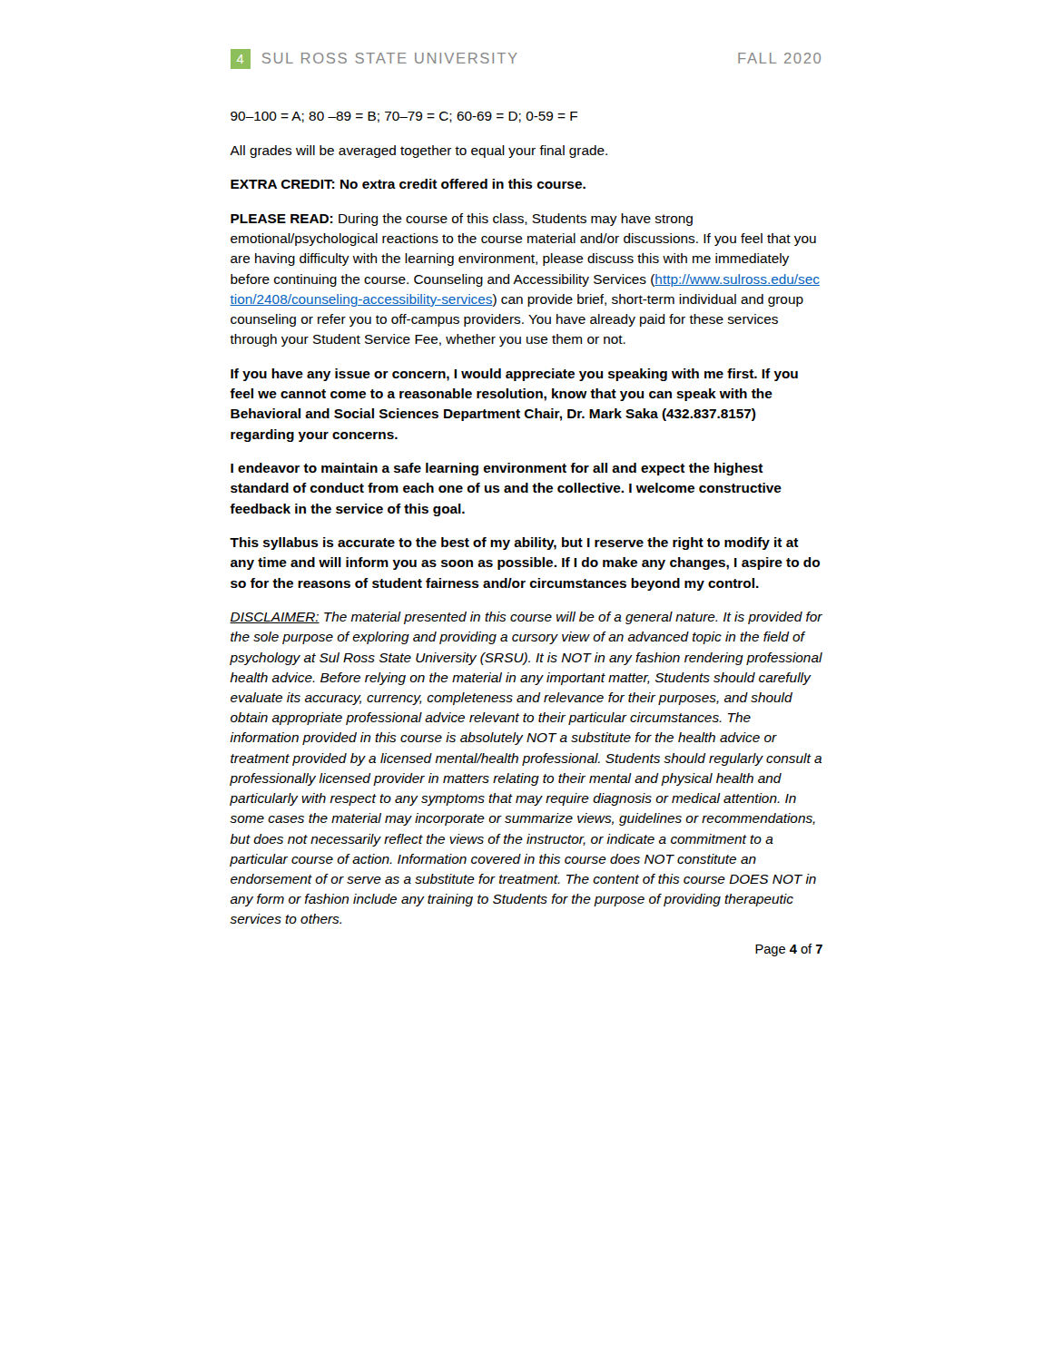4 Sul Ross State University
Fall 2020
90–100 = A; 80 –89 = B; 70–79 = C; 60-69 = D; 0-59 = F
All grades will be averaged together to equal your final grade.
EXTRA CREDIT: No extra credit offered in this course.
PLEASE READ: During the course of this class, Students may have strong emotional/psychological reactions to the course material and/or discussions. If you feel that you are having difficulty with the learning environment, please discuss this with me immediately before continuing the course. Counseling and Accessibility Services (http://www.sulross.edu/section/2408/counseling-accessibility-services) can provide brief, short-term individual and group counseling or refer you to off-campus providers. You have already paid for these services through your Student Service Fee, whether you use them or not.
If you have any issue or concern, I would appreciate you speaking with me first. If you feel we cannot come to a reasonable resolution, know that you can speak with the Behavioral and Social Sciences Department Chair, Dr. Mark Saka (432.837.8157) regarding your concerns.
I endeavor to maintain a safe learning environment for all and expect the highest standard of conduct from each one of us and the collective. I welcome constructive feedback in the service of this goal.
This syllabus is accurate to the best of my ability, but I reserve the right to modify it at any time and will inform you as soon as possible. If I do make any changes, I aspire to do so for the reasons of student fairness and/or circumstances beyond my control.
DISCLAIMER: The material presented in this course will be of a general nature. It is provided for the sole purpose of exploring and providing a cursory view of an advanced topic in the field of psychology at Sul Ross State University (SRSU). It is NOT in any fashion rendering professional health advice. Before relying on the material in any important matter, Students should carefully evaluate its accuracy, currency, completeness and relevance for their purposes, and should obtain appropriate professional advice relevant to their particular circumstances. The information provided in this course is absolutely NOT a substitute for the health advice or treatment provided by a licensed mental/health professional. Students should regularly consult a professionally licensed provider in matters relating to their mental and physical health and particularly with respect to any symptoms that may require diagnosis or medical attention. In some cases the material may incorporate or summarize views, guidelines or recommendations, but does not necessarily reflect the views of the instructor, or indicate a commitment to a particular course of action. Information covered in this course does NOT constitute an endorsement of or serve as a substitute for treatment. The content of this course DOES NOT in any form or fashion include any training to Students for the purpose of providing therapeutic services to others.
Page 4 of 7